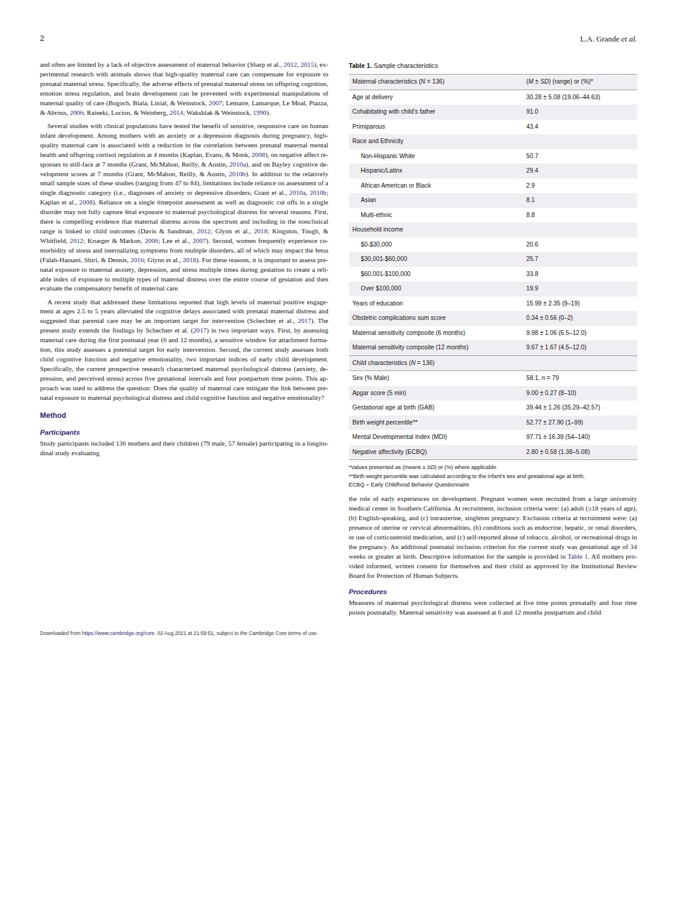2
L.A. Grande et al.
and often are limited by a lack of objective assessment of maternal behavior (Sharp et al., 2012, 2015), experimental research with animals shows that high-quality maternal care can compensate for exposure to prenatal maternal stress. Specifically, the adverse effects of prenatal maternal stress on offspring cognition, emotion stress regulation, and brain development can be prevented with experimental manipulations of maternal quality of care (Bogoch, Biala, Linial, & Weinstock, 2007; Lemaire, Lamarque, Le Moal, Piazza, & Abrous, 2006; Raineki, Lucion, & Weinberg, 2014; Wakshlak & Weinstock, 1990).
Several studies with clinical populations have tested the benefit of sensitive, responsive care on human infant development. Among mothers with an anxiety or a depression diagnosis during pregnancy, high-quality maternal care is associated with a reduction in the correlation between prenatal maternal mental health and offspring cortisol regulation at 4 months (Kaplan, Evans, & Monk, 2008), on negative affect responses to still-face at 7 months (Grant, McMahon, Reilly, & Austin, 2010a), and on Bayley cognitive development scores at 7 months (Grant, McMahon, Reilly, & Austin, 2010b). In addition to the relatively small sample sizes of these studies (ranging from 47 to 84), limitations include reliance on assessment of a single diagnostic category (i.e., diagnoses of anxiety or depressive disorders; Grant et al., 2010a, 2010b; Kaplan et al., 2008). Reliance on a single timepoint assessment as well as diagnostic cut offs in a single disorder may not fully capture fetal exposure to maternal psychological distress for several reasons. First, there is compelling evidence that maternal distress across the spectrum and including in the nonclinical range is linked to child outcomes (Davis & Sandman, 2012; Glynn et al., 2018; Kingston, Tough, & Whitfield, 2012; Krueger & Markon, 2006; Lee et al., 2007). Second, women frequently experience comorbidity of stress and internalizing symptoms from multiple disorders, all of which may impact the fetus (Falah-Hassani, Shiri, & Dennis, 2016; Glynn et al., 2018). For these reasons, it is important to assess prenatal exposure to maternal anxiety, depression, and stress multiple times during gestation to create a reliable index of exposure to multiple types of maternal distress over the entire course of gestation and then evaluate the compensatory benefit of maternal care.
A recent study that addressed these limitations reported that high levels of maternal positive engagement at ages 2.5 to 5 years alleviated the cognitive delays associated with prenatal maternal distress and suggested that parental care may be an important target for intervention (Schechter et al., 2017). The present study extends the findings by Schechter et al. (2017) in two important ways. First, by assessing maternal care during the first postnatal year (6 and 12 months), a sensitive window for attachment formation, this study assesses a potential target for early intervention. Second, the current study assesses both child cognitive function and negative emotionality, two important indices of early child development. Specifically, the current prospective research characterized maternal psychological distress (anxiety, depression, and perceived stress) across five gestational intervals and four postpartum time points. This approach was used to address the question: Does the quality of maternal care mitigate the link between prenatal exposure to maternal psychological distress and child cognitive function and negative emotionality?
Method
Participants
Study participants included 136 mothers and their children (79 male, 57 female) participating in a longitudinal study evaluating
Table 1. Sample characteristics
| Maternal characteristics ( N = 136) | ( M ± SD ) (range) or (%)* |
| Age at delivery | 30.28 ± 5.08 (19.06–44.63) |
| Cohabitating with child’s father | 91.0 |
| Primiparous | 43.4 |
| Race and Ethnicity | |
| Non-Hispanic White | 50.7 |
| Hispanic/Latinx | 29.4 |
| African American or Black | 2.9 |
| Asian | 8.1 |
| Multi-ethnic | 8.8 |
| Household income | |
| $0-$30,000 | 20.6 |
| $30,001-$60,000 | 25.7 |
| $60,001-$100,000 | 33.8 |
| Over $100,000 | 19.9 |
| Years of education | 15.99 ± 2.35 (9–19) |
| Obstetric complications sum score | 0.34 ± 0.56 (0–2) |
| Maternal sensitivity composite (6 months) | 9.98 ± 1.06 (6.5–12.0) |
| Maternal sensitivity composite (12 months) | 9.67 ± 1.67 (4.5–12.0) |
| Child characteristics ( N = 136) | |
| Sex (% Male) | 58.1, n = 79 |
| Apgar score (5 min) | 9.00 ± 0.27 (8–10) |
| Gestational age at birth (GAB) | 39.44 ± 1.26 (35.29–42.57) |
| Birth weight percentile** | 52.77 ± 27.90 (1–99) |
| Mental Developmental Index (MDI) | 97.71 ± 16.39 (54–140) |
| Negative affectivity (ECBQ) | 2.80 ± 0.58 (1.38–5.08) |
*Values presented as (means ± SD) or (%) where applicable.
**Birth weight percentile was calculated according to the infant’s sex and gestational age at birth.
ECBQ = Early Childhood Behavior Questionnaire
the role of early experiences on development. Pregnant women were recruited from a large university medical center in Southern California. At recruitment, inclusion criteria were: (a) adult (≥18 years of age), (b) English-speaking, and (c) intrauterine, singleton pregnancy. Exclusion criteria at recruitment were: (a) presence of uterine or cervical abnormalities, (b) conditions such as endocrine, hepatic, or renal disorders, or use of corticosteroid medication, and (c) self-reported abuse of tobacco, alcohol, or recreational drugs in the pregnancy. An additional postnatal inclusion criterion for the current study was gestational age of 34 weeks or greater at birth. Descriptive information for the sample is provided in Table 1. All mothers provided informed, written consent for themselves and their child as approved by the Institutional Review Board for Protection of Human Subjects.
Procedures
Measures of maternal psychological distress were collected at five time points prenatally and four time points postnatally. Maternal sensitivity was assessed at 6 and 12 months postpartum and child
Downloaded from https://www.cambridge.org/core. 02 Aug 2021 at 21:59:51, subject to the Cambridge Core terms of use.